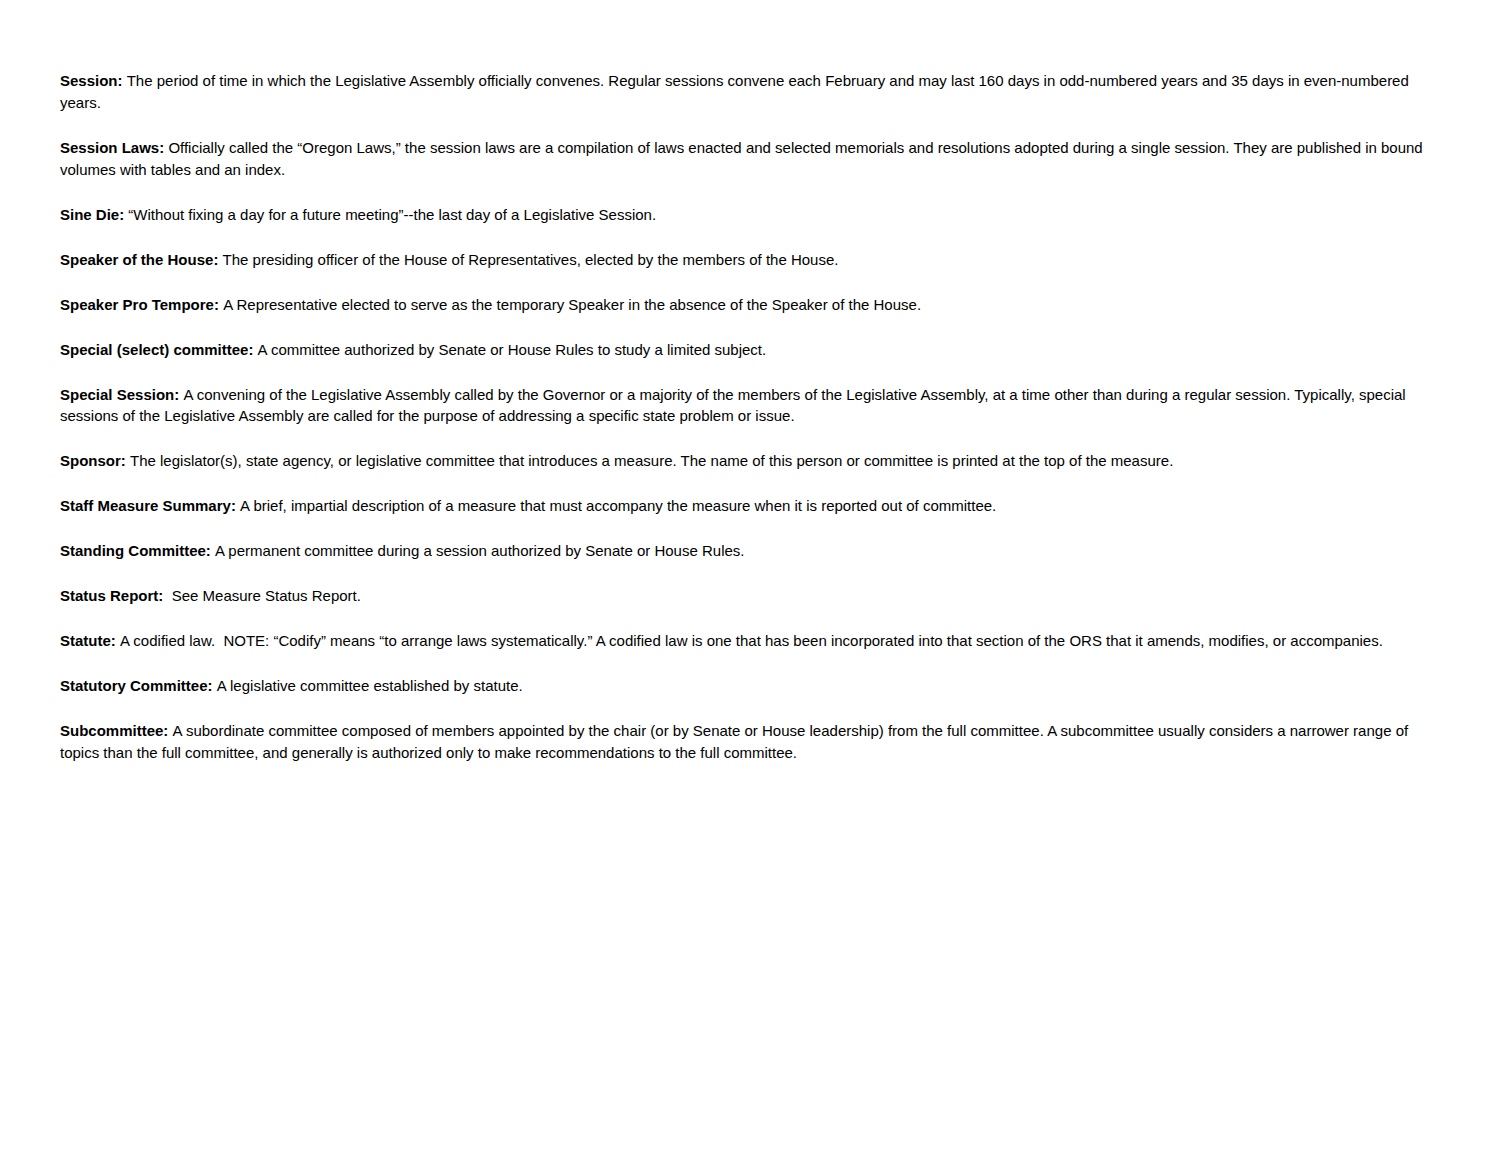Session:
The period of time in which the Legislative Assembly officially convenes. Regular sessions convene each February and may last 160 days in odd-numbered years and 35 days in even-numbered years.
Session Laws:
Officially called the “Oregon Laws,” the session laws are a compilation of laws enacted and selected memorials and resolutions adopted during a single session. They are published in bound volumes with tables and an index.
Sine Die:
“Without fixing a day for a future meeting”--the last day of a Legislative Session.
Speaker of the House:
The presiding officer of the House of Representatives, elected by the members of the House.
Speaker Pro Tempore:
A Representative elected to serve as the temporary Speaker in the absence of the Speaker of the House.
Special (select) committee:
A committee authorized by Senate or House Rules to study a limited subject.
Special Session:
A convening of the Legislative Assembly called by the Governor or a majority of the members of the Legislative Assembly, at a time other than during a regular session. Typically, special sessions of the Legislative Assembly are called for the purpose of addressing a specific state problem or issue.
Sponsor:
The legislator(s), state agency, or legislative committee that introduces a measure. The name of this person or committee is printed at the top of the measure.
Staff Measure Summary:
A brief, impartial description of a measure that must accompany the measure when it is reported out of committee.
Standing Committee:
A permanent committee during a session authorized by Senate or House Rules.
Status Report:
See Measure Status Report.
Statute:
A codified law. NOTE: “Codify” means “to arrange laws systematically.” A codified law is one that has been incorporated into that section of the ORS that it amends, modifies, or accompanies.
Statutory Committee:
A legislative committee established by statute.
Subcommittee:
A subordinate committee composed of members appointed by the chair (or by Senate or House leadership) from the full committee. A subcommittee usually considers a narrower range of topics than the full committee, and generally is authorized only to make recommendations to the full committee.